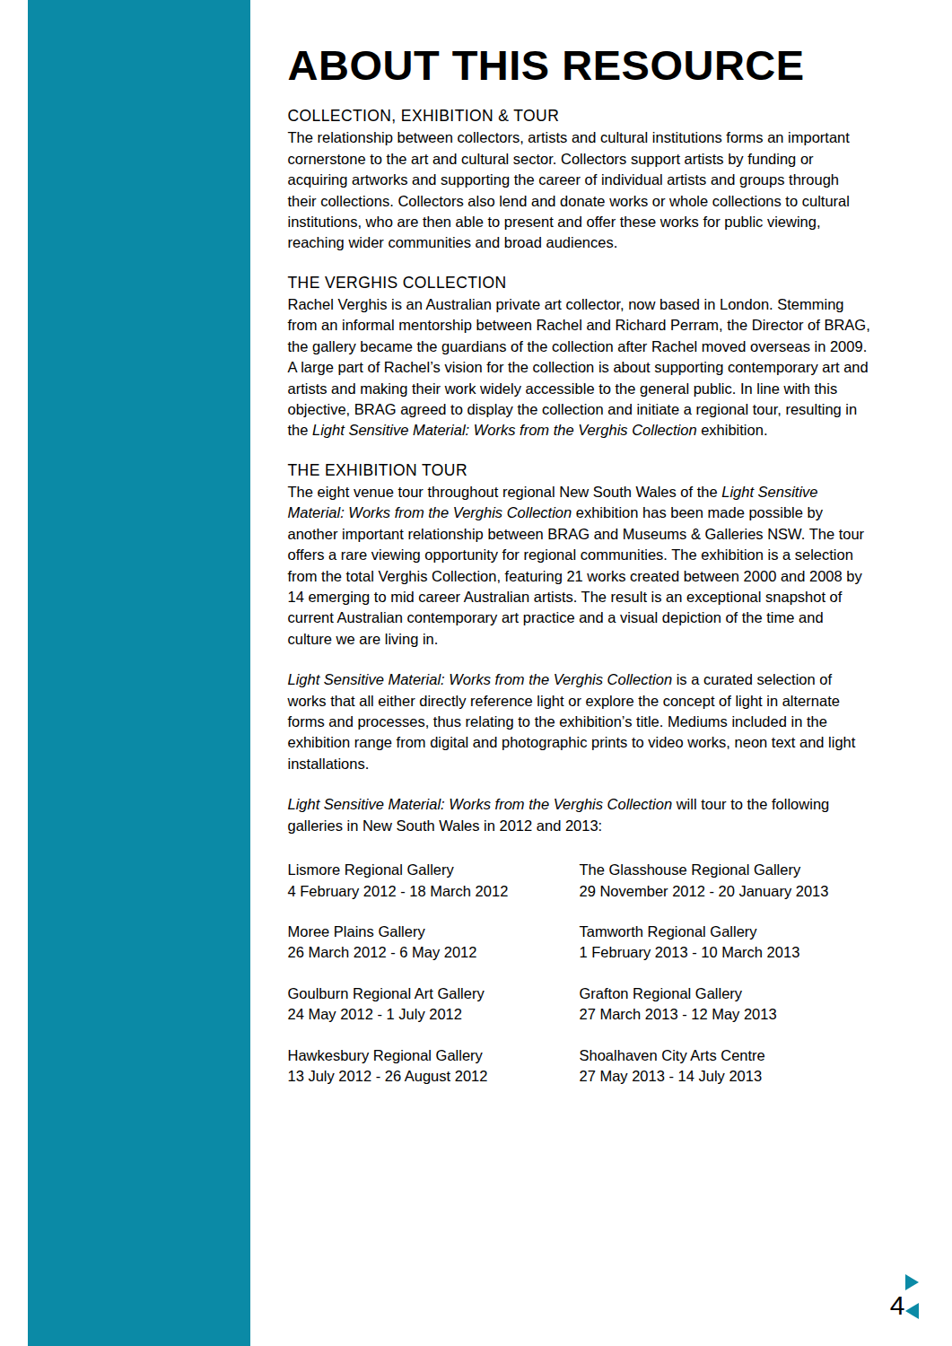ABOUT THIS RESOURCE
COLLECTION, EXHIBITION & TOUR
The relationship between collectors, artists and cultural institutions forms an important cornerstone to the art and cultural sector. Collectors support artists by funding or acquiring artworks and supporting the career of individual artists and groups through their collections. Collectors also lend and donate works or whole collections to cultural institutions, who are then able to present and offer these works for public viewing, reaching wider communities and broad audiences.
THE VERGHIS COLLECTION
Rachel Verghis is an Australian private art collector, now based in London. Stemming from an informal mentorship between Rachel and Richard Perram, the Director of BRAG, the gallery became the guardians of the collection after Rachel moved overseas in 2009. A large part of Rachel’s vision for the collection is about supporting contemporary art and artists and making their work widely accessible to the general public. In line with this objective, BRAG agreed to display the collection and initiate a regional tour, resulting in the Light Sensitive Material: Works from the Verghis Collection exhibition.
THE EXHIBITION TOUR
The eight venue tour throughout regional New South Wales of the Light Sensitive Material: Works from the Verghis Collection exhibition has been made possible by another important relationship between BRAG and Museums & Galleries NSW. The tour offers a rare viewing opportunity for regional communities. The exhibition is a selection from the total Verghis Collection, featuring 21 works created between 2000 and 2008 by 14 emerging to mid career Australian artists. The result is an exceptional snapshot of current Australian contemporary art practice and a visual depiction of the time and culture we are living in.
Light Sensitive Material: Works from the Verghis Collection is a curated selection of works that all either directly reference light or explore the concept of light in alternate forms and processes, thus relating to the exhibition’s title. Mediums included in the exhibition range from digital and photographic prints to video works, neon text and light installations.
Light Sensitive Material: Works from the Verghis Collection will tour to the following galleries in New South Wales in 2012 and 2013:
Lismore Regional Gallery 4 February 2012 - 18 March 2012
Moree Plains Gallery 26 March 2012 - 6 May 2012
Goulburn Regional Art Gallery 24 May 2012 - 1 July 2012
Hawkesbury Regional Gallery 13 July 2012 - 26 August 2012
The Glasshouse Regional Gallery 29 November 2012 - 20 January 2013
Tamworth Regional Gallery 1 February 2013 - 10 March 2013
Grafton Regional Gallery 27 March 2013 - 12 May 2013
Shoalhaven City Arts Centre 27 May 2013 - 14 July 2013
4